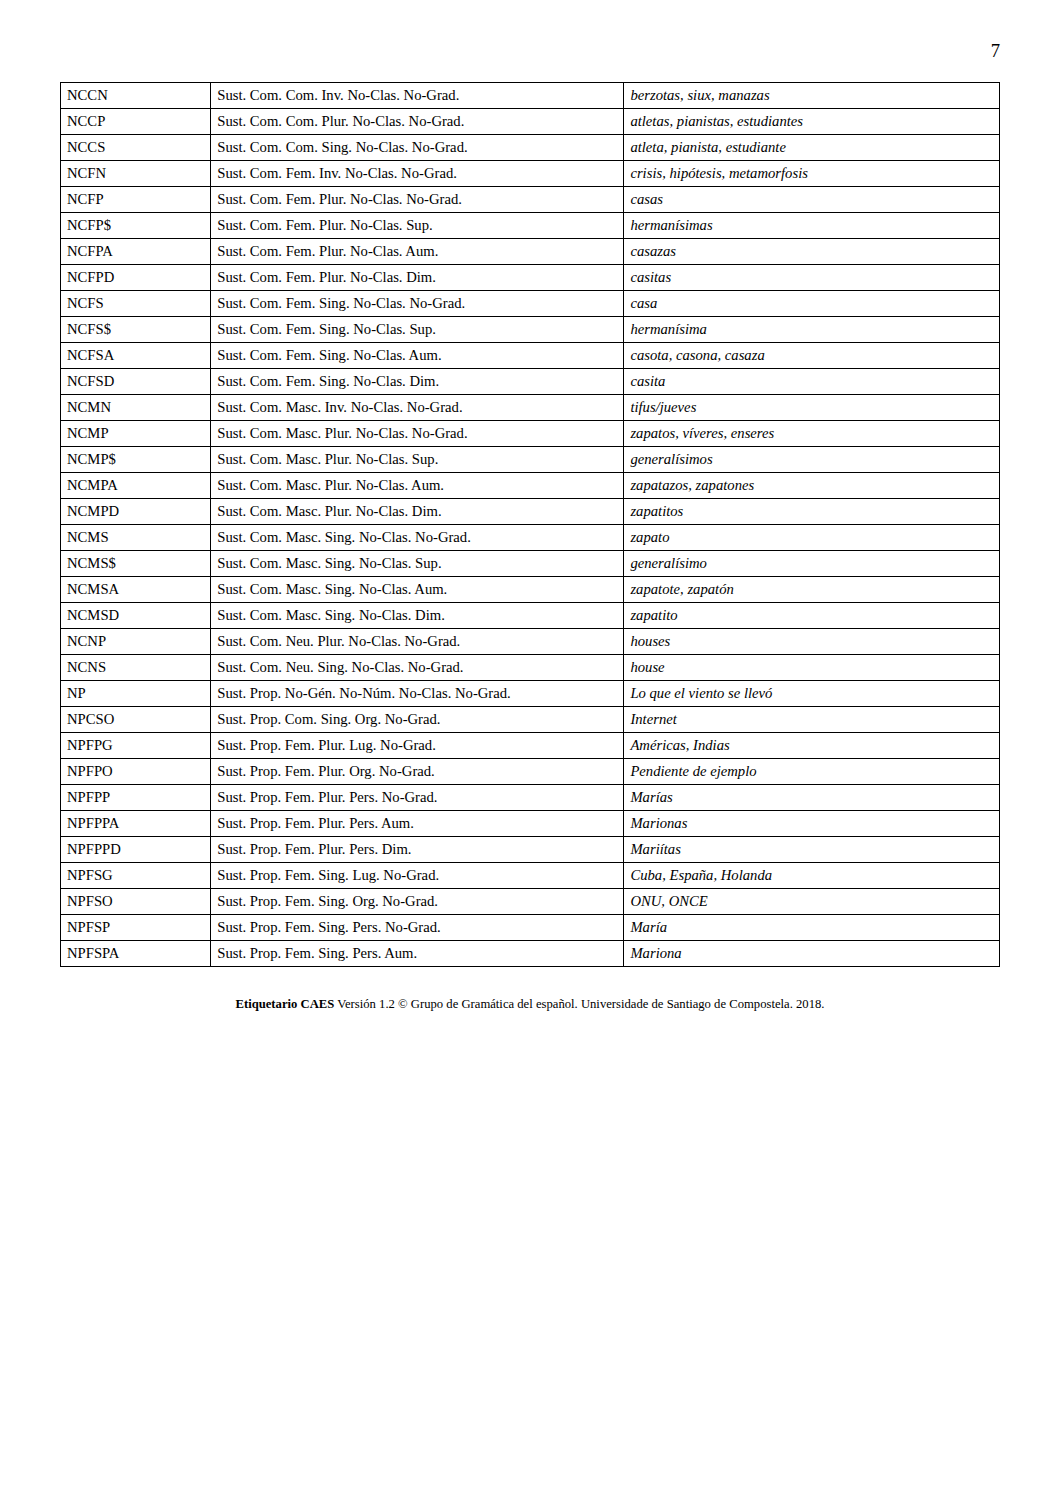7
| NCCN | Sust. Com. Com. Inv. No-Clas. No-Grad. | berzotas, siux, manazas |
| NCCP | Sust. Com. Com. Plur. No-Clas. No-Grad. | atletas, pianistas, estudiantes |
| NCCS | Sust. Com. Com. Sing. No-Clas. No-Grad. | atleta, pianista, estudiante |
| NCFN | Sust. Com. Fem. Inv. No-Clas. No-Grad. | crisis, hipótesis, metamorfosis |
| NCFP | Sust. Com. Fem. Plur. No-Clas. No-Grad. | casas |
| NCFP$ | Sust. Com. Fem. Plur. No-Clas. Sup. | hermanísimas |
| NCFPA | Sust. Com. Fem. Plur. No-Clas. Aum. | casazas |
| NCFPD | Sust. Com. Fem. Plur. No-Clas. Dim. | casitas |
| NCFS | Sust. Com. Fem. Sing. No-Clas. No-Grad. | casa |
| NCFS$ | Sust. Com. Fem. Sing. No-Clas. Sup. | hermanísima |
| NCFSA | Sust. Com. Fem. Sing. No-Clas. Aum. | casota, casona, casaza |
| NCFSD | Sust. Com. Fem. Sing. No-Clas. Dim. | casita |
| NCMN | Sust. Com. Masc. Inv. No-Clas. No-Grad. | tifus/jueves |
| NCMP | Sust. Com. Masc. Plur. No-Clas. No-Grad. | zapatos, víveres, enseres |
| NCMP$ | Sust. Com. Masc. Plur. No-Clas. Sup. | generalísimos |
| NCMPA | Sust. Com. Masc. Plur. No-Clas. Aum. | zapatazos, zapatones |
| NCMPD | Sust. Com. Masc. Plur. No-Clas. Dim. | zapatitos |
| NCMS | Sust. Com. Masc. Sing. No-Clas. No-Grad. | zapato |
| NCMS$ | Sust. Com. Masc. Sing. No-Clas. Sup. | generalísimo |
| NCMSA | Sust. Com. Masc. Sing. No-Clas. Aum. | zapatote, zapatón |
| NCMSD | Sust. Com. Masc. Sing. No-Clas. Dim. | zapatito |
| NCNP | Sust. Com. Neu. Plur. No-Clas. No-Grad. | houses |
| NCNS | Sust. Com. Neu. Sing. No-Clas. No-Grad. | house |
| NP | Sust. Prop. No-Gén. No-Núm. No-Clas. No-Grad. | Lo que el viento se llevó |
| NPCSO | Sust. Prop. Com. Sing. Org. No-Grad. | Internet |
| NPFPG | Sust. Prop. Fem. Plur. Lug. No-Grad. | Américas, Indias |
| NPFPO | Sust. Prop. Fem. Plur. Org. No-Grad. | Pendiente de ejemplo |
| NPFPP | Sust. Prop. Fem. Plur. Pers. No-Grad. | Marías |
| NPFPPA | Sust. Prop. Fem. Plur. Pers. Aum. | Marionas |
| NPFPPD | Sust. Prop. Fem. Plur. Pers. Dim. | Mariítas |
| NPFSG | Sust. Prop. Fem. Sing. Lug. No-Grad. | Cuba, España, Holanda |
| NPFSO | Sust. Prop. Fem. Sing. Org. No-Grad. | ONU, ONCE |
| NPFSP | Sust. Prop. Fem. Sing. Pers. No-Grad. | María |
| NPFSPA | Sust. Prop. Fem. Sing. Pers. Aum. | Mariona |
Etiquetario CAES Versión 1.2 © Grupo de Gramática del español. Universidade de Santiago de Compostela. 2018.